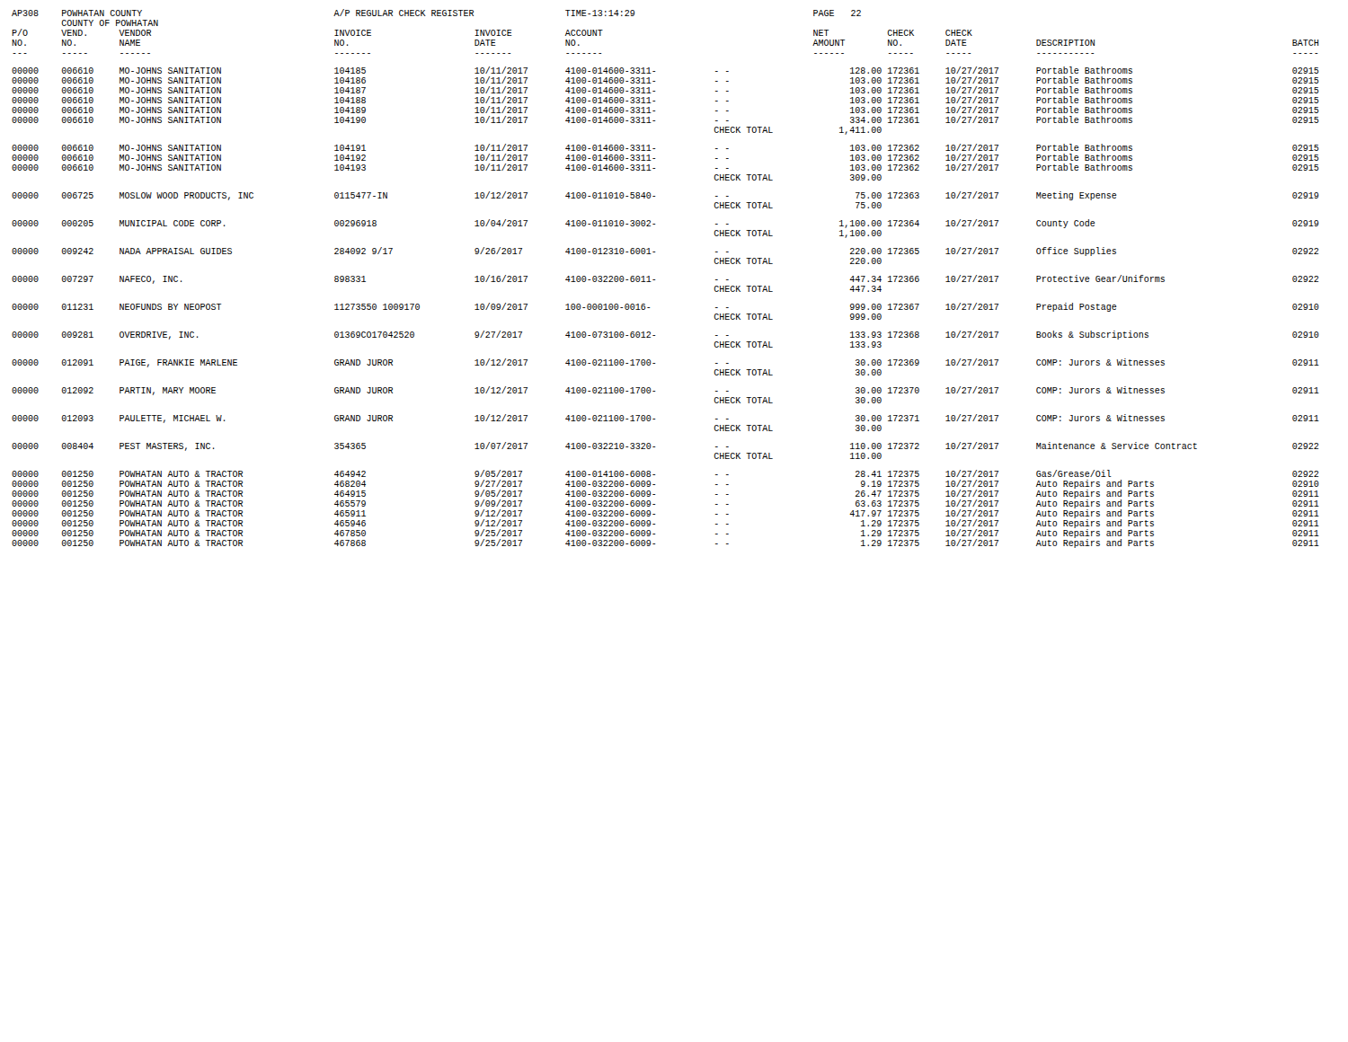| AP308 | POWHATAN COUNTY COUNTY OF POWHATAN | A/P REGULAR CHECK REGISTER | TIME-13:14:29 | | PAGE 22 | | | |
| --- | --- | --- | --- | --- | --- | --- | --- | --- |
| P/O | VEND. | VENDOR | INVOICE | INVOICE | ACCOUNT | | NET | CHECK | CHECK | | |
| NO. | NO. | NAME | NO. | DATE | NO. | | AMOUNT | NO. | DATE | DESCRIPTION | BATCH |
| --- | ----- | ------ | ------- | ------- | ------- | | ------ | ----- | ----- | ----------- | ----- |
| 00000 | 006610 | MO-JOHNS SANITATION | 104185 | 10/11/2017 | 4100-014600-3311- | - - | 128.00 | 172361 | 10/27/2017 | Portable Bathrooms | 02915 |
| 00000 | 006610 | MO-JOHNS SANITATION | 104186 | 10/11/2017 | 4100-014600-3311- | - - | 103.00 | 172361 | 10/27/2017 | Portable Bathrooms | 02915 |
| 00000 | 006610 | MO-JOHNS SANITATION | 104187 | 10/11/2017 | 4100-014600-3311- | - - | 103.00 | 172361 | 10/27/2017 | Portable Bathrooms | 02915 |
| 00000 | 006610 | MO-JOHNS SANITATION | 104188 | 10/11/2017 | 4100-014600-3311- | - - | 103.00 | 172361 | 10/27/2017 | Portable Bathrooms | 02915 |
| 00000 | 006610 | MO-JOHNS SANITATION | 104189 | 10/11/2017 | 4100-014600-3311- | - - | 103.00 | 172361 | 10/27/2017 | Portable Bathrooms | 02915 |
| 00000 | 006610 | MO-JOHNS SANITATION | 104190 | 10/11/2017 | 4100-014600-3311- | - - | 334.00 | 172361 | 10/27/2017 | Portable Bathrooms | 02915 |
| | | | | | | CHECK TOTAL | 1,411.00 | | | | |
| 00000 | 006610 | MO-JOHNS SANITATION | 104191 | 10/11/2017 | 4100-014600-3311- | - - | 103.00 | 172362 | 10/27/2017 | Portable Bathrooms | 02915 |
| 00000 | 006610 | MO-JOHNS SANITATION | 104192 | 10/11/2017 | 4100-014600-3311- | - - | 103.00 | 172362 | 10/27/2017 | Portable Bathrooms | 02915 |
| 00000 | 006610 | MO-JOHNS SANITATION | 104193 | 10/11/2017 | 4100-014600-3311- | - - | 103.00 | 172362 | 10/27/2017 | Portable Bathrooms | 02915 |
| | | | | | | CHECK TOTAL | 309.00 | | | | |
| 00000 | 006725 | MOSLOW WOOD PRODUCTS, INC | 0115477-IN | 10/12/2017 | 4100-011010-5840- | - - | 75.00 | 172363 | 10/27/2017 | Meeting Expense | 02919 |
| | | | | | | CHECK TOTAL | 75.00 | | | | |
| 00000 | 000205 | MUNICIPAL CODE CORP. | 00296918 | 10/04/2017 | 4100-011010-3002- | - - | 1,100.00 | 172364 | 10/27/2017 | County Code | 02919 |
| | | | | | | CHECK TOTAL | 1,100.00 | | | | |
| 00000 | 009242 | NADA APPRAISAL GUIDES | 284092 9/17 | 9/26/2017 | 4100-012310-6001- | - - | 220.00 | 172365 | 10/27/2017 | Office Supplies | 02922 |
| | | | | | | CHECK TOTAL | 220.00 | | | | |
| 00000 | 007297 | NAFECO, INC. | 898331 | 10/16/2017 | 4100-032200-6011- | - - | 447.34 | 172366 | 10/27/2017 | Protective Gear/Uniforms | 02922 |
| | | | | | | CHECK TOTAL | 447.34 | | | | |
| 00000 | 011231 | NEOFUNDS BY NEOPOST | 11273550 1009170 | 10/09/2017 | 100-000100-0016- | - - | 999.00 | 172367 | 10/27/2017 | Prepaid Postage | 02910 |
| | | | | | | CHECK TOTAL | 999.00 | | | | |
| 00000 | 009281 | OVERDRIVE, INC. | 01369CO17042520 | 9/27/2017 | 4100-073100-6012- | - - | 133.93 | 172368 | 10/27/2017 | Books & Subscriptions | 02910 |
| | | | | | | CHECK TOTAL | 133.93 | | | | |
| 00000 | 012091 | PAIGE, FRANKIE MARLENE | GRAND JUROR | 10/12/2017 | 4100-021100-1700- | - - | 30.00 | 172369 | 10/27/2017 | COMP: Jurors & Witnesses | 02911 |
| | | | | | | CHECK TOTAL | 30.00 | | | | |
| 00000 | 012092 | PARTIN, MARY MOORE | GRAND JUROR | 10/12/2017 | 4100-021100-1700- | - - | 30.00 | 172370 | 10/27/2017 | COMP: Jurors & Witnesses | 02911 |
| | | | | | | CHECK TOTAL | 30.00 | | | | |
| 00000 | 012093 | PAULETTE, MICHAEL W. | GRAND JUROR | 10/12/2017 | 4100-021100-1700- | - - | 30.00 | 172371 | 10/27/2017 | COMP: Jurors & Witnesses | 02911 |
| | | | | | | CHECK TOTAL | 30.00 | | | | |
| 00000 | 008404 | PEST MASTERS, INC. | 354365 | 10/07/2017 | 4100-032210-3320- | - - | 110.00 | 172372 | 10/27/2017 | Maintenance & Service Contract | 02922 |
| | | | | | | CHECK TOTAL | 110.00 | | | | |
| 00000 | 001250 | POWHATAN AUTO & TRACTOR | 464942 | 9/05/2017 | 4100-014100-6008- | - - | 28.41 | 172375 | 10/27/2017 | Gas/Grease/Oil | 02922 |
| 00000 | 001250 | POWHATAN AUTO & TRACTOR | 468204 | 9/27/2017 | 4100-032200-6009- | - - | 9.19 | 172375 | 10/27/2017 | Auto Repairs and Parts | 02910 |
| 00000 | 001250 | POWHATAN AUTO & TRACTOR | 464915 | 9/05/2017 | 4100-032200-6009- | - - | 26.47 | 172375 | 10/27/2017 | Auto Repairs and Parts | 02911 |
| 00000 | 001250 | POWHATAN AUTO & TRACTOR | 465579 | 9/09/2017 | 4100-032200-6009- | - - | 63.63 | 172375 | 10/27/2017 | Auto Repairs and Parts | 02911 |
| 00000 | 001250 | POWHATAN AUTO & TRACTOR | 465911 | 9/12/2017 | 4100-032200-6009- | - - | 417.97 | 172375 | 10/27/2017 | Auto Repairs and Parts | 02911 |
| 00000 | 001250 | POWHATAN AUTO & TRACTOR | 465946 | 9/12/2017 | 4100-032200-6009- | - - | 1.29 | 172375 | 10/27/2017 | Auto Repairs and Parts | 02911 |
| 00000 | 001250 | POWHATAN AUTO & TRACTOR | 467850 | 9/25/2017 | 4100-032200-6009- | - - | 1.29 | 172375 | 10/27/2017 | Auto Repairs and Parts | 02911 |
| 00000 | 001250 | POWHATAN AUTO & TRACTOR | 467868 | 9/25/2017 | 4100-032200-6009- | - - | 1.29 | 172375 | 10/27/2017 | Auto Repairs and Parts | 02911 |